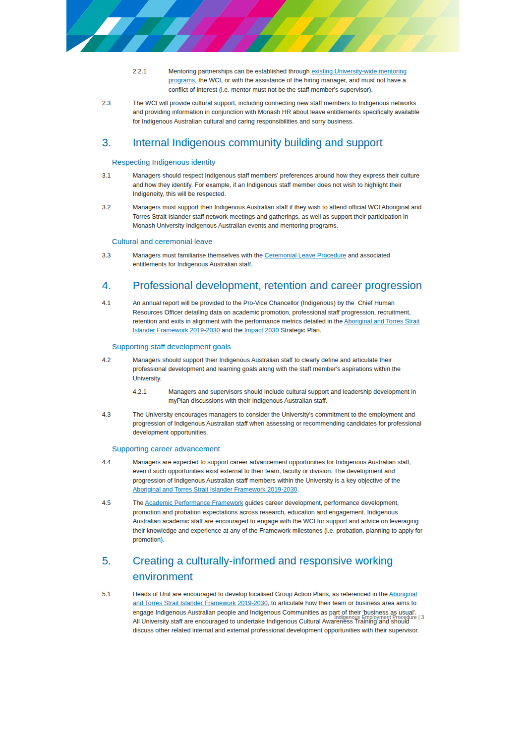2.2.1
Mentoring partnerships can be established through existing University-wide mentoring programs, the WCI, or with the assistance of the hiring manager, and must not have a conflict of interest (i.e. mentor must not be the staff member's supervisor).
2.3
The WCI will provide cultural support, including connecting new staff members to Indigenous networks and providing information in conjunction with Monash HR about leave entitlements specifically available for Indigenous Australian cultural and caring responsibilities and sorry business.
3. Internal Indigenous community building and support
Respecting Indigenous identity
3.1
Managers should respect Indigenous staff members' preferences around how they express their culture and how they identify. For example, if an Indigenous staff member does not wish to highlight their Indigeneity, this will be respected.
3.2
Managers must support their Indigenous Australian staff if they wish to attend official WCI Aboriginal and Torres Strait Islander staff network meetings and gatherings, as well as support their participation in Monash University Indigenous Australian events and mentoring programs.
Cultural and ceremonial leave
3.3
Managers must familiarise themselves with the Ceremonial Leave Procedure and associated entitlements for Indigenous Australian staff.
4. Professional development, retention and career progression
4.1
An annual report will be provided to the Pro-Vice Chancellor (Indigenous) by the Chief Human Resources Officer detailing data on academic promotion, professional staff progression, recruitment, retention and exits in alignment with the performance metrics detailed in the Aboriginal and Torres Strait Islander Framework 2019-2030 and the Impact 2030 Strategic Plan.
Supporting staff development goals
4.2
Managers should support their Indigenous Australian staff to clearly define and articulate their professional development and learning goals along with the staff member's aspirations within the University.
4.2.1
Managers and supervisors should include cultural support and leadership development in myPlan discussions with their Indigenous Australian staff.
4.3
The University encourages managers to consider the University's commitment to the employment and progression of Indigenous Australian staff when assessing or recommending candidates for professional development opportunities.
Supporting career advancement
4.4
Managers are expected to support career advancement opportunities for Indigenous Australian staff, even if such opportunities exist external to their team, faculty or division. The development and progression of Indigenous Australian staff members within the University is a key objective of the Aboriginal and Torres Strait Islander Framework 2019-2030.
4.5
The Academic Performance Framework guides career development, performance development, promotion and probation expectations across research, education and engagement. Indigenous Australian academic staff are encouraged to engage with the WCI for support and advice on leveraging their knowledge and experience at any of the Framework milestones (i.e. probation, planning to apply for promotion).
5. Creating a culturally-informed and responsive working environment
5.1
Heads of Unit are encouraged to develop localised Group Action Plans, as referenced in the Aboriginal and Torres Strait Islander Framework 2019-2030, to articulate how their team or business area aims to engage Indigenous Australian people and Indigenous Communities as part of their 'business as usual'. All University staff are encouraged to undertake Indigenous Cultural Awareness Training and should discuss other related internal and external professional development opportunities with their supervisor.
Indigenous Employment Procedure | 3